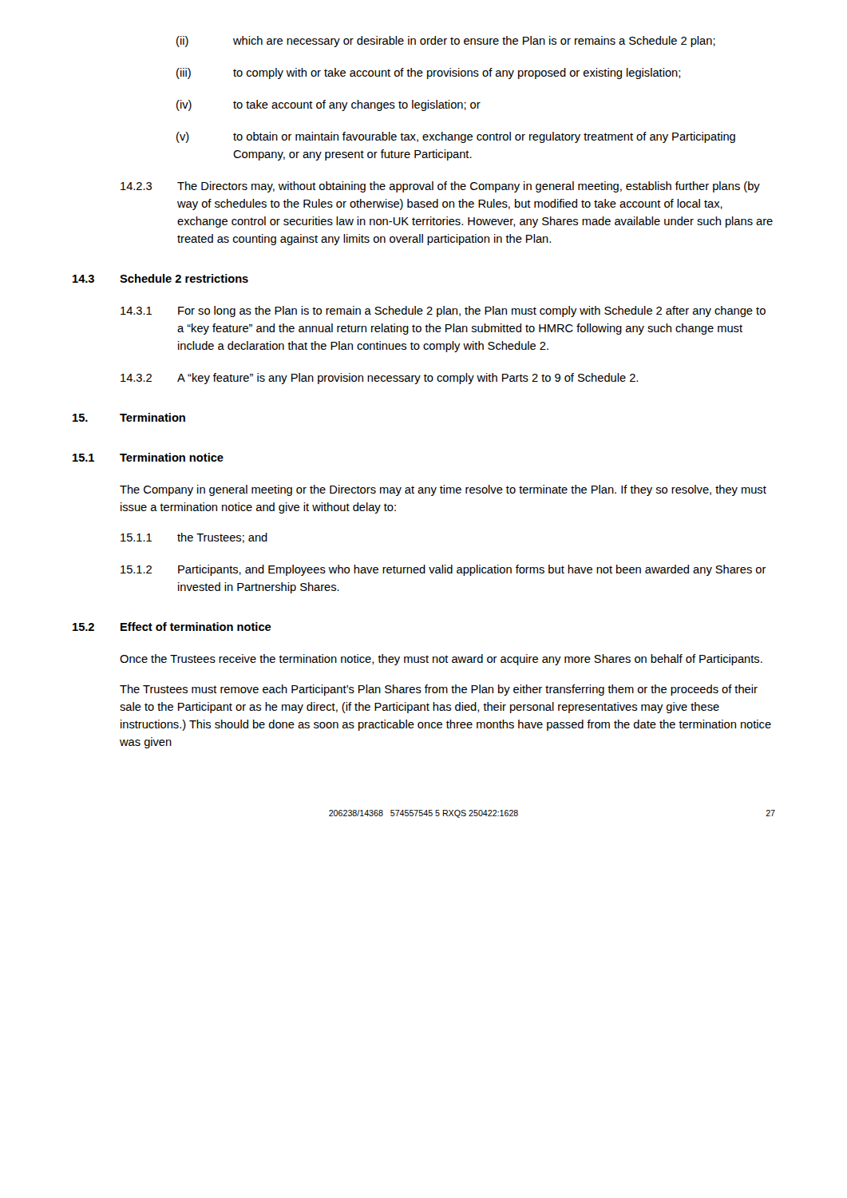(ii)
which are necessary or desirable in order to ensure the Plan is or remains a Schedule 2 plan;
(iii)
to comply with or take account of the provisions of any proposed or existing legislation;
(iv)
to take account of any changes to legislation; or
(v)
to obtain or maintain favourable tax, exchange control or regulatory treatment of any Participating Company, or any present or future Participant.
14.2.3
The Directors may, without obtaining the approval of the Company in general meeting, establish further plans (by way of schedules to the Rules or otherwise) based on the Rules, but modified to take account of local tax, exchange control or securities law in non-UK territories. However, any Shares made available under such plans are treated as counting against any limits on overall participation in the Plan.
14.3
Schedule 2 restrictions
14.3.1
For so long as the Plan is to remain a Schedule 2 plan, the Plan must comply with Schedule 2 after any change to a “key feature” and the annual return relating to the Plan submitted to HMRC following any such change must include a declaration that the Plan continues to comply with Schedule 2.
14.3.2
A “key feature” is any Plan provision necessary to comply with Parts 2 to 9 of Schedule 2.
15.
Termination
15.1
Termination notice
The Company in general meeting or the Directors may at any time resolve to terminate the Plan. If they so resolve, they must issue a termination notice and give it without delay to:
15.1.1
the Trustees; and
15.1.2
Participants, and Employees who have returned valid application forms but have not been awarded any Shares or invested in Partnership Shares.
15.2
Effect of termination notice
Once the Trustees receive the termination notice, they must not award or acquire any more Shares on behalf of Participants.
The Trustees must remove each Participant’s Plan Shares from the Plan by either transferring them or the proceeds of their sale to the Participant or as he may direct, (if the Participant has died, their personal representatives may give these instructions.) This should be done as soon as practicable once three months have passed from the date the termination notice was given
206238/14368 574557545 5 RXQS 250422:1628 27